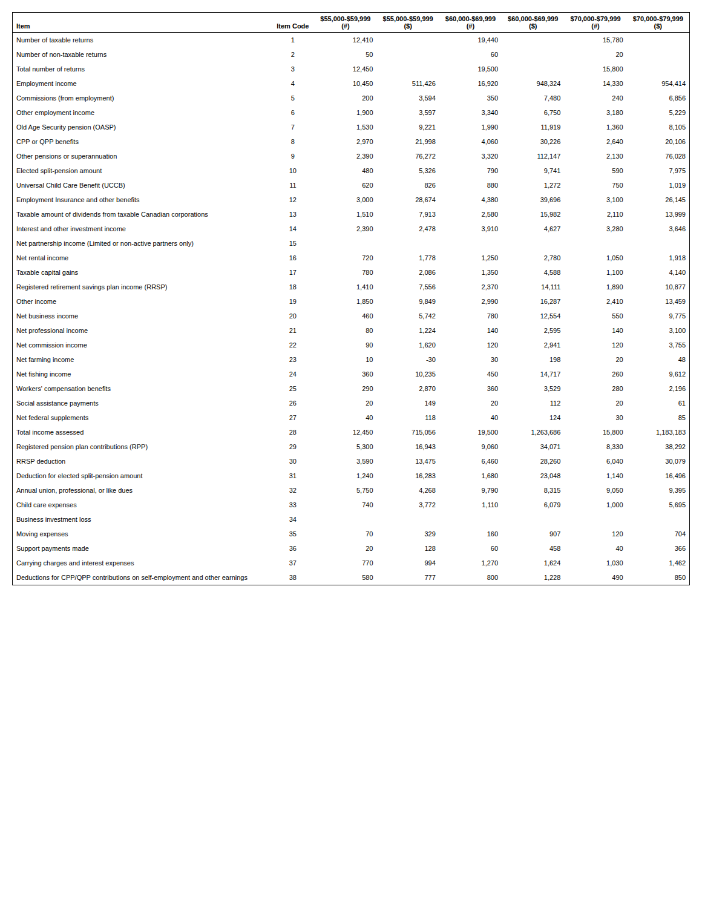| Item | Item Code | $55,000-$59,999 (#) | $55,000-$59,999 ($) | $60,000-$69,999 (#) | $60,000-$69,999 ($) | $70,000-$79,999 (#) | $70,000-$79,999 ($) |
| --- | --- | --- | --- | --- | --- | --- | --- |
| Number of taxable returns | 1 | 12,410 | | 19,440 | | 15,780 | |
| Number of non-taxable returns | 2 | 50 | | 60 | | 20 | |
| Total number of returns | 3 | 12,450 | | 19,500 | | 15,800 | |
| Employment income | 4 | 10,450 | 511,426 | 16,920 | 948,324 | 14,330 | 954,414 |
| Commissions (from employment) | 5 | 200 | 3,594 | 350 | 7,480 | 240 | 6,856 |
| Other employment income | 6 | 1,900 | 3,597 | 3,340 | 6,750 | 3,180 | 5,229 |
| Old Age Security pension (OASP) | 7 | 1,530 | 9,221 | 1,990 | 11,919 | 1,360 | 8,105 |
| CPP or QPP benefits | 8 | 2,970 | 21,998 | 4,060 | 30,226 | 2,640 | 20,106 |
| Other pensions or superannuation | 9 | 2,390 | 76,272 | 3,320 | 112,147 | 2,130 | 76,028 |
| Elected split-pension amount | 10 | 480 | 5,326 | 790 | 9,741 | 590 | 7,975 |
| Universal Child Care Benefit (UCCB) | 11 | 620 | 826 | 880 | 1,272 | 750 | 1,019 |
| Employment Insurance and other benefits | 12 | 3,000 | 28,674 | 4,380 | 39,696 | 3,100 | 26,145 |
| Taxable amount of dividends from taxable Canadian corporations | 13 | 1,510 | 7,913 | 2,580 | 15,982 | 2,110 | 13,999 |
| Interest and other investment income | 14 | 2,390 | 2,478 | 3,910 | 4,627 | 3,280 | 3,646 |
| Net partnership income (Limited or non-active partners only) | 15 | | | | | | |
| Net rental income | 16 | 720 | 1,778 | 1,250 | 2,780 | 1,050 | 1,918 |
| Taxable capital gains | 17 | 780 | 2,086 | 1,350 | 4,588 | 1,100 | 4,140 |
| Registered retirement savings plan income (RRSP) | 18 | 1,410 | 7,556 | 2,370 | 14,111 | 1,890 | 10,877 |
| Other income | 19 | 1,850 | 9,849 | 2,990 | 16,287 | 2,410 | 13,459 |
| Net business income | 20 | 460 | 5,742 | 780 | 12,554 | 550 | 9,775 |
| Net professional income | 21 | 80 | 1,224 | 140 | 2,595 | 140 | 3,100 |
| Net commission income | 22 | 90 | 1,620 | 120 | 2,941 | 120 | 3,755 |
| Net farming income | 23 | 10 | -30 | 30 | 198 | 20 | 48 |
| Net fishing income | 24 | 360 | 10,235 | 450 | 14,717 | 260 | 9,612 |
| Workers' compensation benefits | 25 | 290 | 2,870 | 360 | 3,529 | 280 | 2,196 |
| Social assistance payments | 26 | 20 | 149 | 20 | 112 | 20 | 61 |
| Net federal supplements | 27 | 40 | 118 | 40 | 124 | 30 | 85 |
| Total income assessed | 28 | 12,450 | 715,056 | 19,500 | 1,263,686 | 15,800 | 1,183,183 |
| Registered pension plan contributions (RPP) | 29 | 5,300 | 16,943 | 9,060 | 34,071 | 8,330 | 38,292 |
| RRSP deduction | 30 | 3,590 | 13,475 | 6,460 | 28,260 | 6,040 | 30,079 |
| Deduction for elected split-pension amount | 31 | 1,240 | 16,283 | 1,680 | 23,048 | 1,140 | 16,496 |
| Annual union, professional, or like dues | 32 | 5,750 | 4,268 | 9,790 | 8,315 | 9,050 | 9,395 |
| Child care expenses | 33 | 740 | 3,772 | 1,110 | 6,079 | 1,000 | 5,695 |
| Business investment loss | 34 | | | | | | |
| Moving expenses | 35 | 70 | 329 | 160 | 907 | 120 | 704 |
| Support payments made | 36 | 20 | 128 | 60 | 458 | 40 | 366 |
| Carrying charges and interest expenses | 37 | 770 | 994 | 1,270 | 1,624 | 1,030 | 1,462 |
| Deductions for CPP/QPP contributions on self-employment and other earnings | 38 | 580 | 777 | 800 | 1,228 | 490 | 850 |